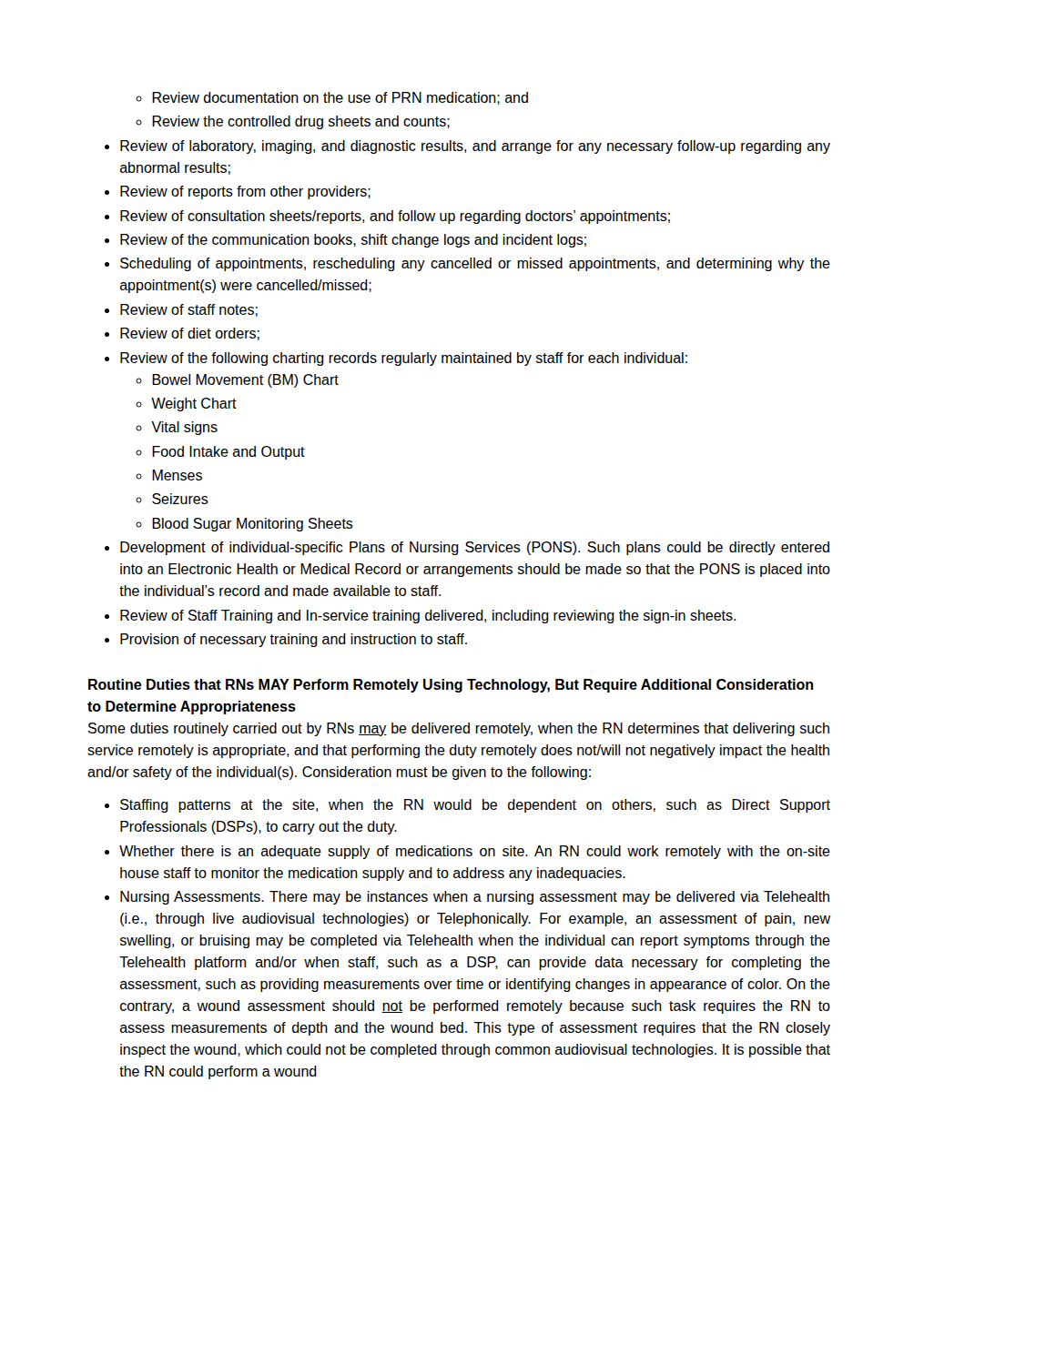Review documentation on the use of PRN medication; and
Review the controlled drug sheets and counts;
Review of laboratory, imaging, and diagnostic results, and arrange for any necessary follow-up regarding any abnormal results;
Review of reports from other providers;
Review of consultation sheets/reports, and follow up regarding doctors’ appointments;
Review of the communication books, shift change logs and incident logs;
Scheduling of appointments, rescheduling any cancelled or missed appointments, and determining why the appointment(s) were cancelled/missed;
Review of staff notes;
Review of diet orders;
Review of the following charting records regularly maintained by staff for each individual:
Bowel Movement (BM) Chart
Weight Chart
Vital signs
Food Intake and Output
Menses
Seizures
Blood Sugar Monitoring Sheets
Development of individual-specific Plans of Nursing Services (PONS). Such plans could be directly entered into an Electronic Health or Medical Record or arrangements should be made so that the PONS is placed into the individual’s record and made available to staff.
Review of Staff Training and In-service training delivered, including reviewing the sign-in sheets.
Provision of necessary training and instruction to staff.
Routine Duties that RNs MAY Perform Remotely Using Technology, But Require Additional Consideration to Determine Appropriateness
Some duties routinely carried out by RNs may be delivered remotely, when the RN determines that delivering such service remotely is appropriate, and that performing the duty remotely does not/will not negatively impact the health and/or safety of the individual(s). Consideration must be given to the following:
Staffing patterns at the site, when the RN would be dependent on others, such as Direct Support Professionals (DSPs), to carry out the duty.
Whether there is an adequate supply of medications on site. An RN could work remotely with the on-site house staff to monitor the medication supply and to address any inadequacies.
Nursing Assessments. There may be instances when a nursing assessment may be delivered via Telehealth (i.e., through live audiovisual technologies) or Telephonically. For example, an assessment of pain, new swelling, or bruising may be completed via Telehealth when the individual can report symptoms through the Telehealth platform and/or when staff, such as a DSP, can provide data necessary for completing the assessment, such as providing measurements over time or identifying changes in appearance of color. On the contrary, a wound assessment should not be performed remotely because such task requires the RN to assess measurements of depth and the wound bed. This type of assessment requires that the RN closely inspect the wound, which could not be completed through common audiovisual technologies. It is possible that the RN could perform a wound